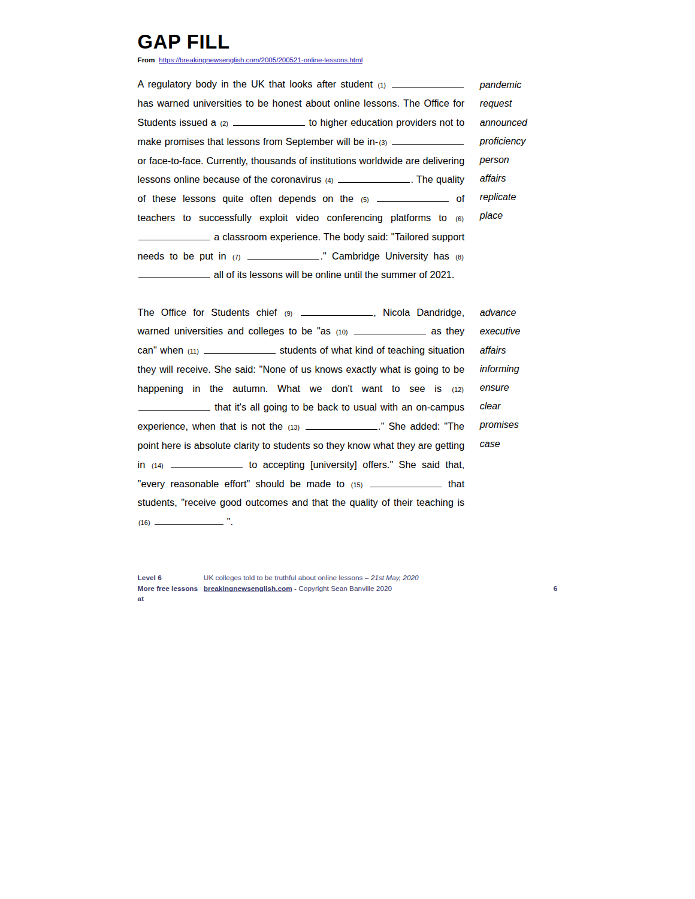GAP FILL
From https://breakingnewsenglish.com/2005/200521-online-lessons.html
A regulatory body in the UK that looks after student (1) has warned universities to be honest about online lessons. The Office for Students issued a (2) to higher education providers not to make promises that lessons from September will be in-(3) or face-to-face. Currently, thousands of institutions worldwide are delivering lessons online because of the coronavirus (4) . The quality of these lessons quite often depends on the (5) of teachers to successfully exploit video conferencing platforms to (6) a classroom experience. The body said: "Tailored support needs to be put in (7) ." Cambridge University has (8) all of its lessons will be online until the summer of 2021.
pandemic
request
announced
proficiency
person
affairs
replicate
place
The Office for Students chief (9) , Nicola Dandridge, warned universities and colleges to be "as (10) as they can" when (11) students of what kind of teaching situation they will receive. She said: "None of us knows exactly what is going to be happening in the autumn. What we don't want to see is (12) that it's all going to be back to usual with an on-campus experience, when that is not the (13) ." She added: "The point here is absolute clarity to students so they know what they are getting in (14) to accepting [university] offers." She said that, "every reasonable effort" should be made to (15) that students, "receive good outcomes and that the quality of their teaching is (16) ".
advance
executive
affairs
informing
ensure
clear
promises
case
Level 6
UK colleges told to be truthful about online lessons – 21st May, 2020
More free lessons at
breakingnewsenglish.com - Copyright Sean Banville 2020
6